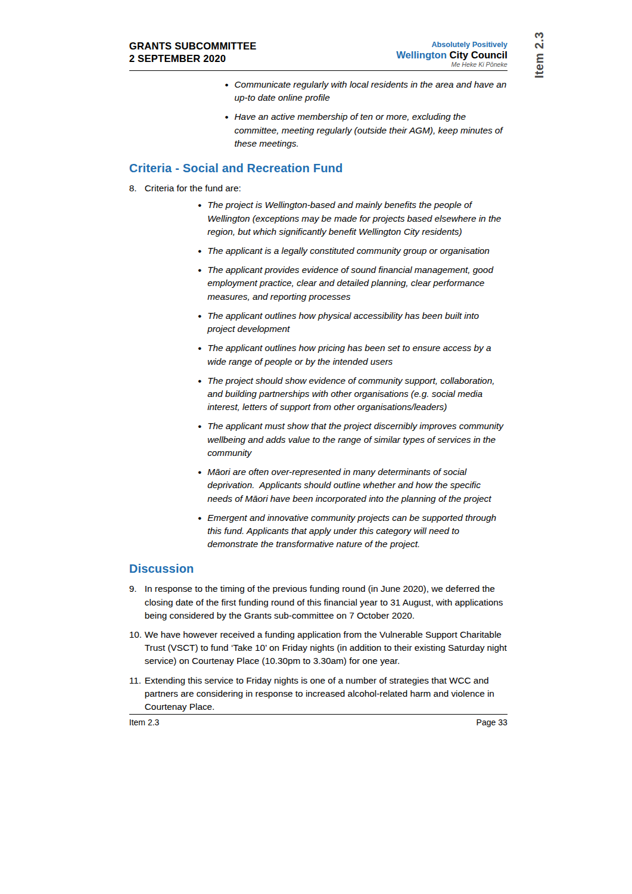Item 2.3
GRANTS SUBCOMMITTEE
2 SEPTEMBER 2020
Absolutely Positively
Wellington City Council
Me Heke Ki Pōneke
Communicate regularly with local residents in the area and have an up-to date online profile
Have an active membership of ten or more, excluding the committee, meeting regularly (outside their AGM), keep minutes of these meetings.
Criteria - Social and Recreation Fund
8.
Criteria for the fund are:
The project is Wellington-based and mainly benefits the people of Wellington (exceptions may be made for projects based elsewhere in the region, but which significantly benefit Wellington City residents)
The applicant is a legally constituted community group or organisation
The applicant provides evidence of sound financial management, good employment practice, clear and detailed planning, clear performance measures, and reporting processes
The applicant outlines how physical accessibility has been built into project development
The applicant outlines how pricing has been set to ensure access by a wide range of people or by the intended users
The project should show evidence of community support, collaboration, and building partnerships with other organisations (e.g. social media interest, letters of support from other organisations/leaders)
The applicant must show that the project discernibly improves community wellbeing and adds value to the range of similar types of services in the community
Māori are often over-represented in many determinants of social deprivation. Applicants should outline whether and how the specific needs of Māori have been incorporated into the planning of the project
Emergent and innovative community projects can be supported through this fund. Applicants that apply under this category will need to demonstrate the transformative nature of the project.
Discussion
9.
In response to the timing of the previous funding round (in June 2020), we deferred the closing date of the first funding round of this financial year to 31 August, with applications being considered by the Grants sub-committee on 7 October 2020.
10.
We have however received a funding application from the Vulnerable Support Charitable Trust (VSCT) to fund ‘Take 10’ on Friday nights (in addition to their existing Saturday night service) on Courtenay Place (10.30pm to 3.30am) for one year.
11.
Extending this service to Friday nights is one of a number of strategies that WCC and partners are considering in response to increased alcohol-related harm and violence in Courtenay Place.
Item 2.3
Page 33